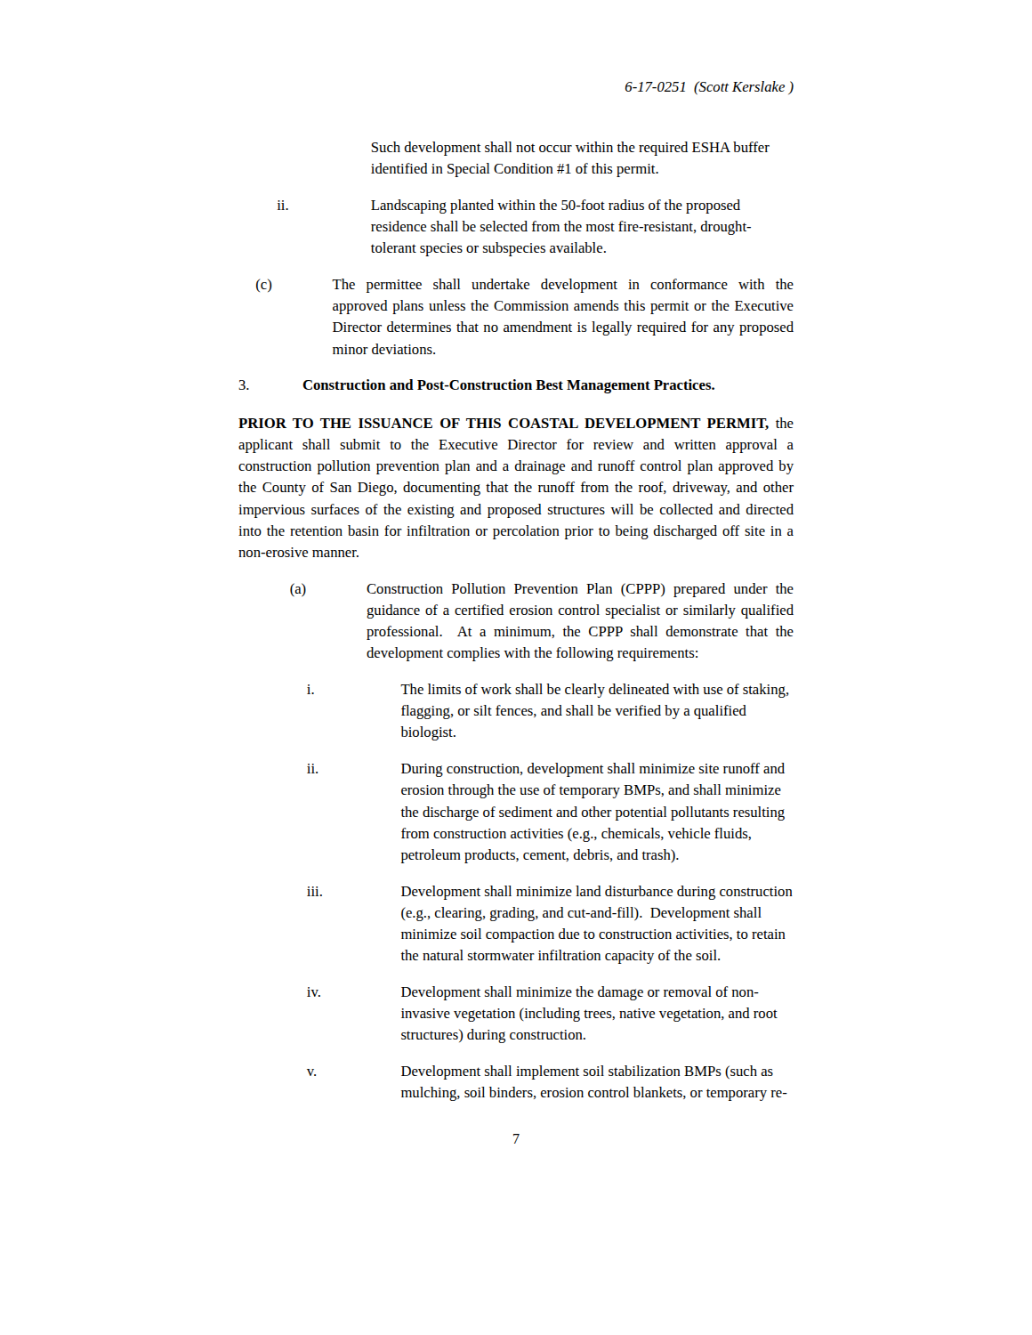6-17-0251 (Scott Kerslake )
Such development shall not occur within the required ESHA buffer identified in Special Condition #1 of this permit.
ii. Landscaping planted within the 50-foot radius of the proposed residence shall be selected from the most fire-resistant, drought-tolerant species or subspecies available.
(c) The permittee shall undertake development in conformance with the approved plans unless the Commission amends this permit or the Executive Director determines that no amendment is legally required for any proposed minor deviations.
3. Construction and Post-Construction Best Management Practices.
PRIOR TO THE ISSUANCE OF THIS COASTAL DEVELOPMENT PERMIT, the applicant shall submit to the Executive Director for review and written approval a construction pollution prevention plan and a drainage and runoff control plan approved by the County of San Diego, documenting that the runoff from the roof, driveway, and other impervious surfaces of the existing and proposed structures will be collected and directed into the retention basin for infiltration or percolation prior to being discharged off site in a non-erosive manner.
(a) Construction Pollution Prevention Plan (CPPP) prepared under the guidance of a certified erosion control specialist or similarly qualified professional. At a minimum, the CPPP shall demonstrate that the development complies with the following requirements:
i. The limits of work shall be clearly delineated with use of staking, flagging, or silt fences, and shall be verified by a qualified biologist.
ii. During construction, development shall minimize site runoff and erosion through the use of temporary BMPs, and shall minimize the discharge of sediment and other potential pollutants resulting from construction activities (e.g., chemicals, vehicle fluids, petroleum products, cement, debris, and trash).
iii. Development shall minimize land disturbance during construction (e.g., clearing, grading, and cut-and-fill). Development shall minimize soil compaction due to construction activities, to retain the natural stormwater infiltration capacity of the soil.
iv. Development shall minimize the damage or removal of non-invasive vegetation (including trees, native vegetation, and root structures) during construction.
v. Development shall implement soil stabilization BMPs (such as mulching, soil binders, erosion control blankets, or temporary re-
7